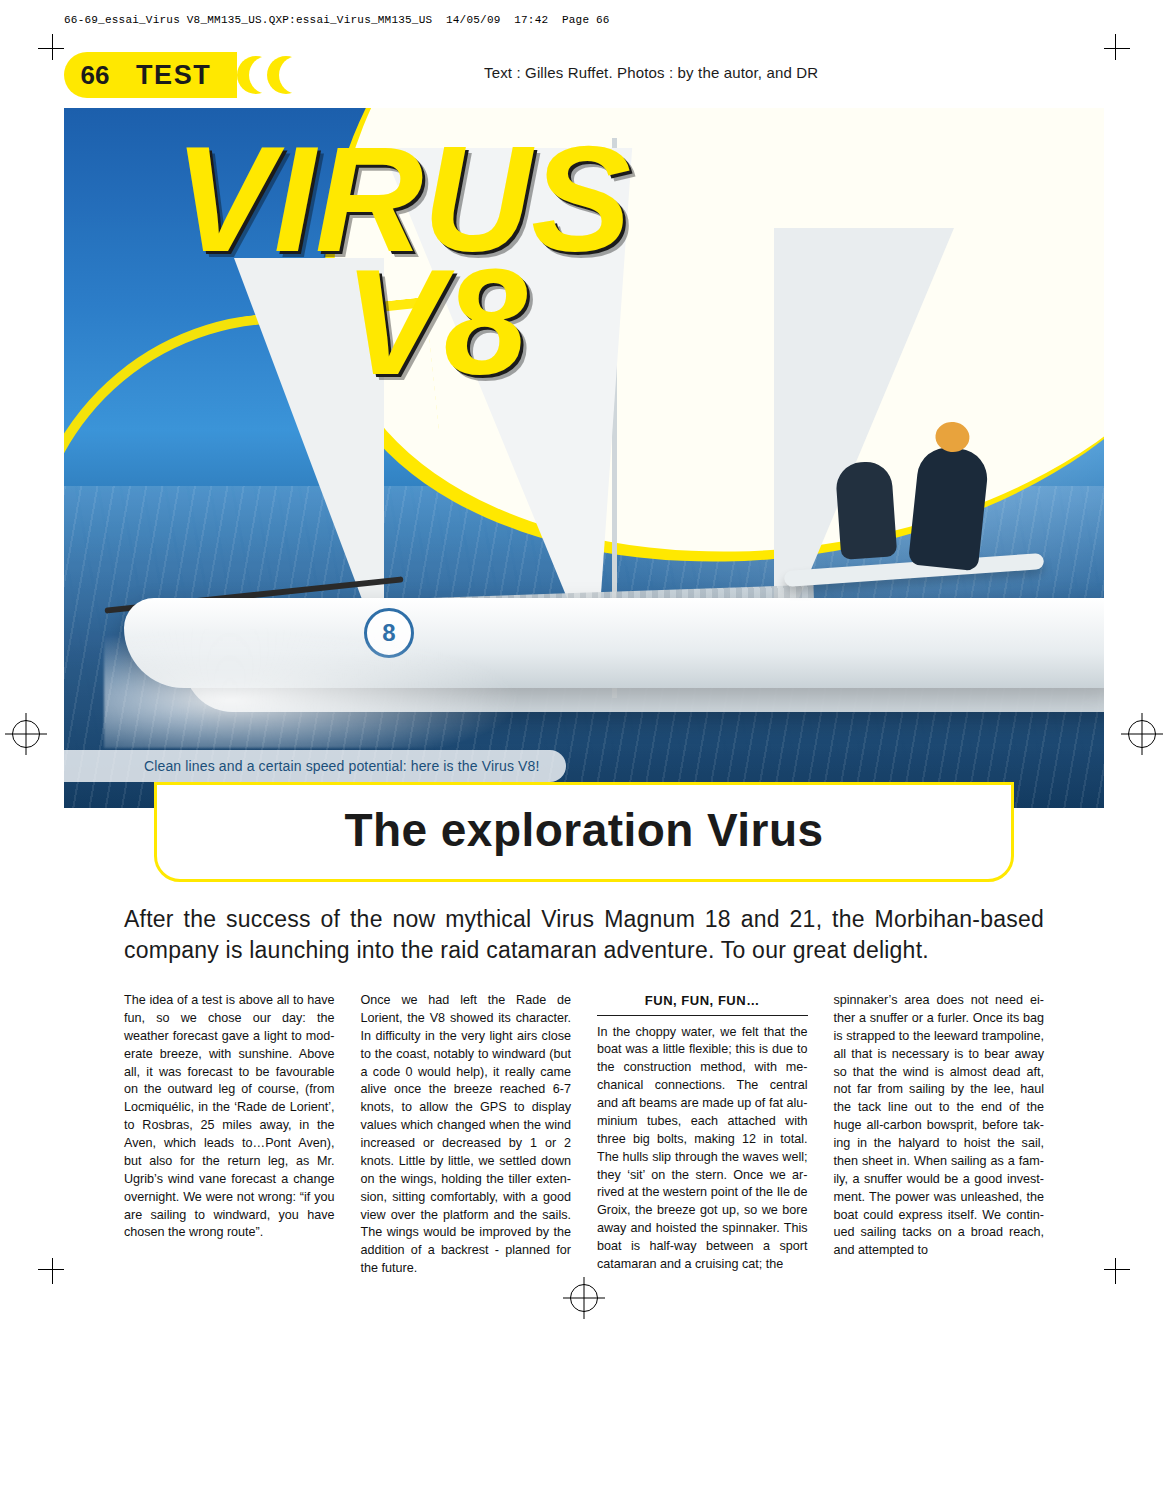66-69_essai_Virus V8_MM135_US.QXP:essai_Virus_MM135_US 14/05/09 17:42 Page 66
66
TEST
Text : Gilles Ruffet. Photos : by the autor, and DR
8
VIRUS V8
Clean lines and a certain speed potential: here is the Virus V8!
The exploration Virus
After the success of the now mythical Virus Magnum 18 and 21, the Morbihan-based company is launching into the raid catamaran adventure. To our great delight.
The idea of a test is above all to have fun, so we chose our day: the weather forecast gave a light to moderate breeze, with sunshine. Above all, it was forecast to be favourable on the outward leg of course, (from Locmiquélic, in the ‘Rade de Lorient’, to Rosbras, 25 miles away, in the Aven, which leads to…Pont Aven), but also for the return leg, as Mr. Ugrib’s wind vane forecast a change overnight. We were not wrong: “if you are sailing to windward, you have chosen the wrong route”.
Once we had left the Rade de Lorient, the V8 showed its character. In difficulty in the very light airs close to the coast, notably to windward (but a code 0 would help), it really came alive once the breeze reached 6-7 knots, to allow the GPS to display values which changed when the wind increased or decreased by 1 or 2 knots. Little by little, we settled down on the wings, holding the tiller extension, sitting comfortably, with a good view over the platform and the sails. The wings would be improved by the addition of a backrest - planned for the future.
FUN, FUN, FUN…
In the choppy water, we felt that the boat was a little flexible; this is due to the construction method, with mechanical connections. The central and aft beams are made up of fat aluminium tubes, each attached with three big bolts, making 12 in total. The hulls slip through the waves well; they ‘sit’ on the stern. Once we arrived at the western point of the Ile de Groix, the breeze got up, so we bore away and hoisted the spinnaker. This boat is half-way between a sport catamaran and a cruising cat; the
spinnaker’s area does not need either a snuffer or a furler. Once its bag is strapped to the leeward trampoline, all that is necessary is to bear away so that the wind is almost dead aft, not far from sailing by the lee, haul the tack line out to the end of the huge all-carbon bowsprit, before taking in the halyard to hoist the sail, then sheet in. When sailing as a family, a snuffer would be a good investment. The power was unleashed, the boat could express itself. We continued sailing tacks on a broad reach, and attempted to